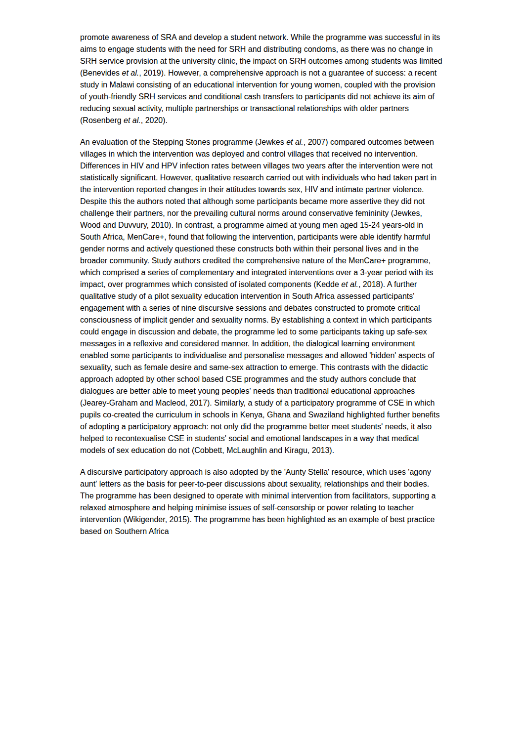promote awareness of SRA and develop a student network. While the programme was successful in its aims to engage students with the need for SRH and distributing condoms, as there was no change in SRH service provision at the university clinic, the impact on SRH outcomes among students was limited (Benevides et al., 2019). However, a comprehensive approach is not a guarantee of success: a recent study in Malawi consisting of an educational intervention for young women, coupled with the provision of youth-friendly SRH services and conditional cash transfers to participants did not achieve its aim of reducing sexual activity, multiple partnerships or transactional relationships with older partners (Rosenberg et al., 2020).
An evaluation of the Stepping Stones programme (Jewkes et al., 2007) compared outcomes between villages in which the intervention was deployed and control villages that received no intervention. Differences in HIV and HPV infection rates between villages two years after the intervention were not statistically significant. However, qualitative research carried out with individuals who had taken part in the intervention reported changes in their attitudes towards sex, HIV and intimate partner violence. Despite this the authors noted that although some participants became more assertive they did not challenge their partners, nor the prevailing cultural norms around conservative femininity (Jewkes, Wood and Duvvury, 2010). In contrast, a programme aimed at young men aged 15-24 years-old in South Africa, MenCare+, found that following the intervention, participants were able identify harmful gender norms and actively questioned these constructs both within their personal lives and in the broader community. Study authors credited the comprehensive nature of the MenCare+ programme, which comprised a series of complementary and integrated interventions over a 3-year period with its impact, over programmes which consisted of isolated components (Kedde et al., 2018). A further qualitative study of a pilot sexuality education intervention in South Africa assessed participants' engagement with a series of nine discursive sessions and debates constructed to promote critical consciousness of implicit gender and sexuality norms. By establishing a context in which participants could engage in discussion and debate, the programme led to some participants taking up safe-sex messages in a reflexive and considered manner. In addition, the dialogical learning environment enabled some participants to individualise and personalise messages and allowed 'hidden' aspects of sexuality, such as female desire and same-sex attraction to emerge. This contrasts with the didactic approach adopted by other school based CSE programmes and the study authors conclude that dialogues are better able to meet young peoples' needs than traditional educational approaches (Jearey-Graham and Macleod, 2017). Similarly, a study of a participatory programme of CSE in which pupils co-created the curriculum in schools in Kenya, Ghana and Swaziland highlighted further benefits of adopting a participatory approach: not only did the programme better meet students' needs, it also helped to recontexualise CSE in students' social and emotional landscapes in a way that medical models of sex education do not (Cobbett, McLaughlin and Kiragu, 2013).
A discursive participatory approach is also adopted by the 'Aunty Stella' resource, which uses 'agony aunt' letters as the basis for peer-to-peer discussions about sexuality, relationships and their bodies. The programme has been designed to operate with minimal intervention from facilitators, supporting a relaxed atmosphere and helping minimise issues of self-censorship or power relating to teacher intervention (Wikigender, 2015). The programme has been highlighted as an example of best practice based on Southern Africa